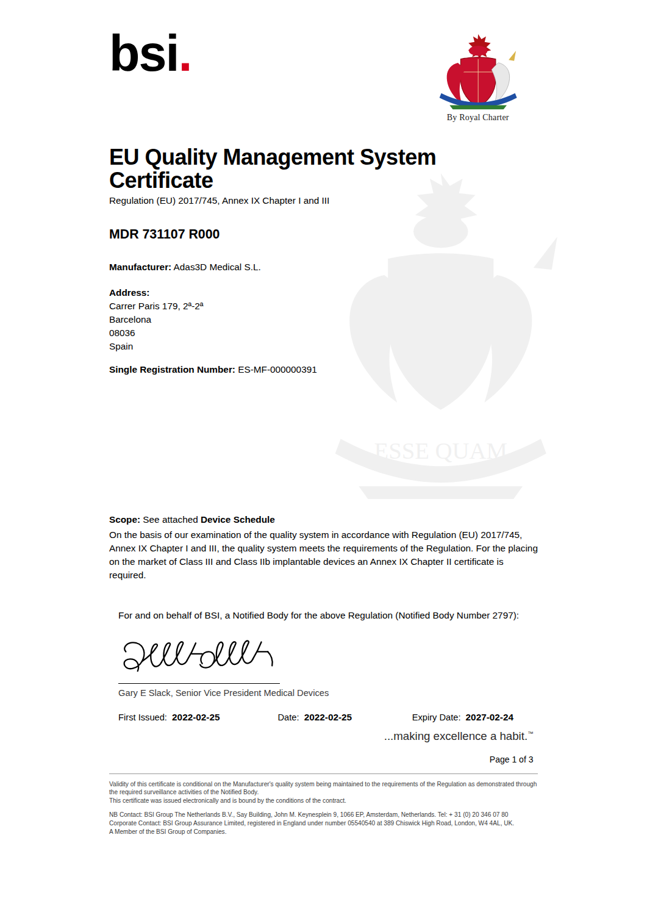ESSE QUAM
bsi.
By Royal Charter
EU Quality Management System Certificate
Regulation (EU) 2017/745, Annex IX Chapter I and III
MDR 731107 R000
Manufacturer: Adas3D Medical S.L.
Address: Carrer Paris 179, 2ª-2ª
Barcelona
08036
Spain
Single Registration Number: ES-MF-000000391
Scope: See attached Device Schedule
On the basis of our examination of the quality system in accordance with Regulation (EU) 2017/745, Annex IX Chapter I and III, the quality system meets the requirements of the Regulation. For the placing on the market of Class III and Class IIb implantable devices an Annex IX Chapter II certificate is required.
For and on behalf of BSI, a Notified Body for the above Regulation (Notified Body Number 2797):
Gary E Slack, Senior Vice President Medical Devices
First Issued: 2022-02-25
Date: 2022-02-25
Expiry Date: 2027-02-24
...making excellence a habit.™
Page 1 of 3
Validity of this certificate is conditional on the Manufacturer's quality system being maintained to the requirements of the Regulation as demonstrated through the required surveillance activities of the Notified Body.
This certificate was issued electronically and is bound by the conditions of the contract.
NB Contact: BSI Group The Netherlands B.V., Say Building, John M. Keynesplein 9, 1066 EP, Amsterdam, Netherlands. Tel: + 31 (0) 20 346 07 80
Corporate Contact: BSI Group Assurance Limited, registered in England under number 05540540 at 389 Chiswick High Road, London, W4 4AL, UK.
A Member of the BSI Group of Companies.